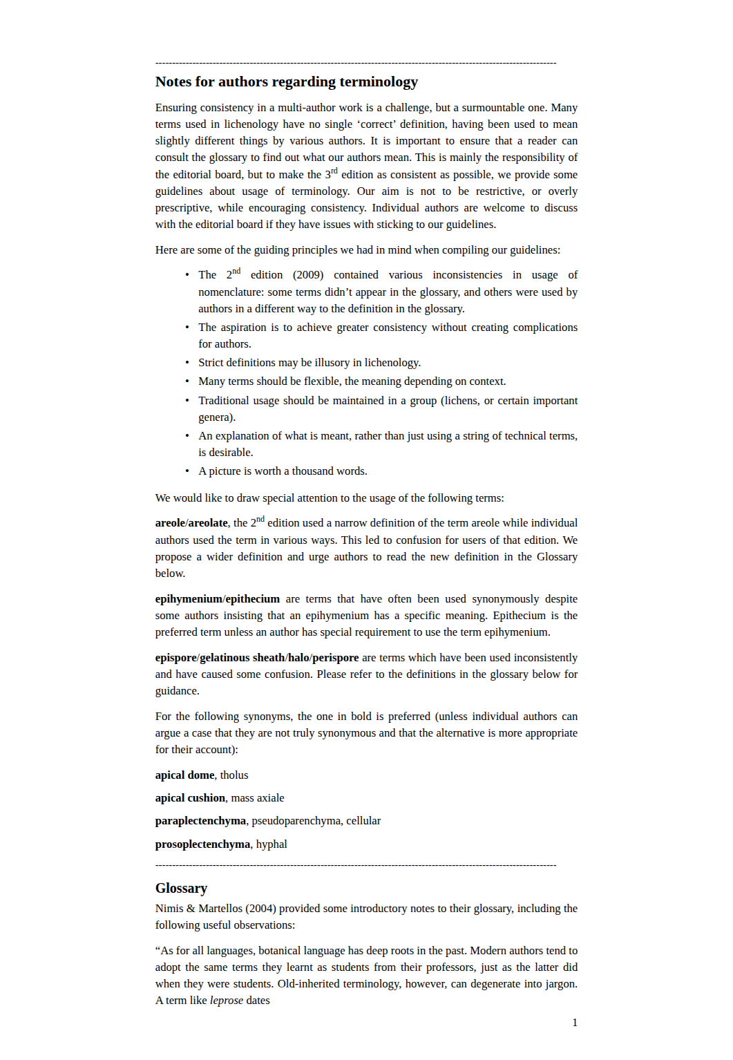-----------------------------------------------------------------------------------------------------------------------
Notes for authors regarding terminology
Ensuring consistency in a multi-author work is a challenge, but a surmountable one. Many terms used in lichenology have no single ‘correct’ definition, having been used to mean slightly different things by various authors. It is important to ensure that a reader can consult the glossary to find out what our authors mean. This is mainly the responsibility of the editorial board, but to make the 3rd edition as consistent as possible, we provide some guidelines about usage of terminology. Our aim is not to be restrictive, or overly prescriptive, while encouraging consistency. Individual authors are welcome to discuss with the editorial board if they have issues with sticking to our guidelines.
Here are some of the guiding principles we had in mind when compiling our guidelines:
The 2nd edition (2009) contained various inconsistencies in usage of nomenclature: some terms didn’t appear in the glossary, and others were used by authors in a different way to the definition in the glossary.
The aspiration is to achieve greater consistency without creating complications for authors.
Strict definitions may be illusory in lichenology.
Many terms should be flexible, the meaning depending on context.
Traditional usage should be maintained in a group (lichens, or certain important genera).
An explanation of what is meant, rather than just using a string of technical terms, is desirable.
A picture is worth a thousand words.
We would like to draw special attention to the usage of the following terms:
areole/areolate, the 2nd edition used a narrow definition of the term areole while individual authors used the term in various ways. This led to confusion for users of that edition. We propose a wider definition and urge authors to read the new definition in the Glossary below.
epihymenium/epithecium are terms that have often been used synonymously despite some authors insisting that an epihymenium has a specific meaning. Epithecium is the preferred term unless an author has special requirement to use the term epihymenium.
epispore/gelatinous sheath/halo/perispore are terms which have been used inconsistently and have caused some confusion. Please refer to the definitions in the glossary below for guidance.
For the following synonyms, the one in bold is preferred (unless individual authors can argue a case that they are not truly synonymous and that the alternative is more appropriate for their account):
apical dome, tholus
apical cushion, mass axiale
paraplectenchyma, pseudoparenchyma, cellular
prosoplectenchyma, hyphal
-----------------------------------------------------------------------------------------------------------------------
Glossary
Nimis & Martellos (2004) provided some introductory notes to their glossary, including the following useful observations:
“As for all languages, botanical language has deep roots in the past. Modern authors tend to adopt the same terms they learnt as students from their professors, just as the latter did when they were students. Old-inherited terminology, however, can degenerate into jargon. A term like leprose dates
1